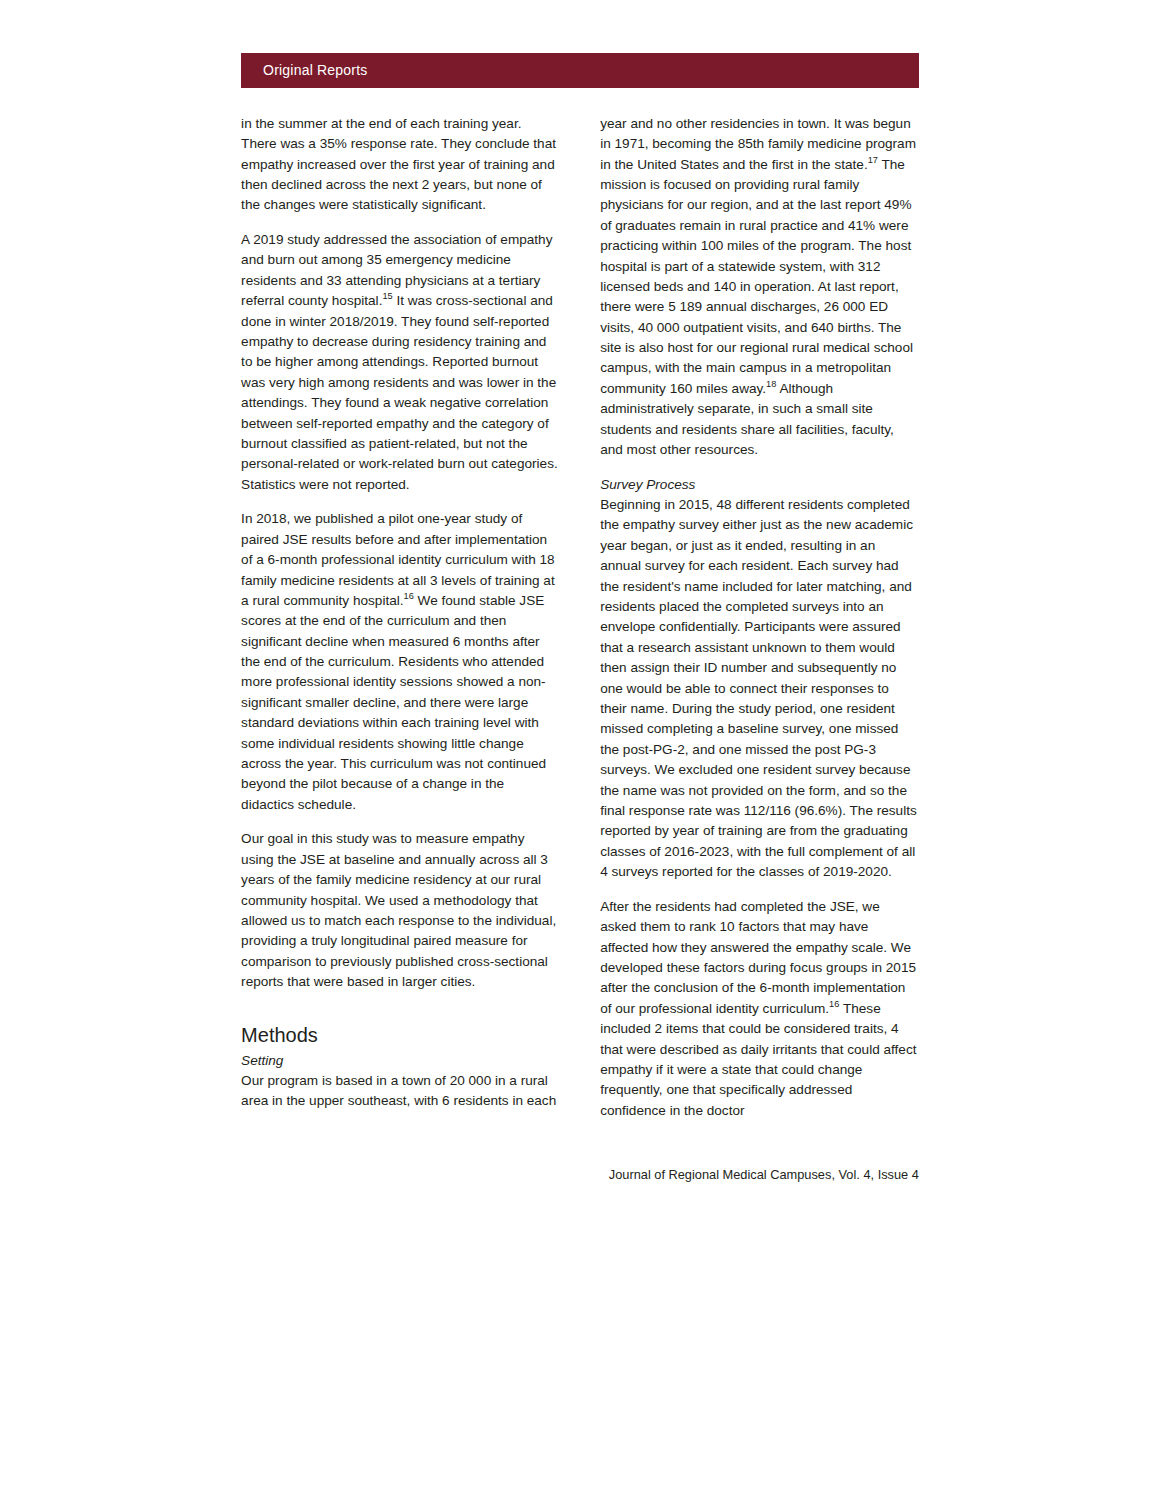Original Reports
in the summer at the end of each training year. There was a 35% response rate. They conclude that empathy increased over the first year of training and then declined across the next 2 years, but none of the changes were statistically significant.
A 2019 study addressed the association of empathy and burn out among 35 emergency medicine residents and 33 attending physicians at a tertiary referral county hospital.15 It was cross-sectional and done in winter 2018/2019. They found self-reported empathy to decrease during residency training and to be higher among attendings. Reported burnout was very high among residents and was lower in the attendings. They found a weak negative correlation between self-reported empathy and the category of burnout classified as patient-related, but not the personal-related or work-related burn out categories. Statistics were not reported.
In 2018, we published a pilot one-year study of paired JSE results before and after implementation of a 6-month professional identity curriculum with 18 family medicine residents at all 3 levels of training at a rural community hospital.16 We found stable JSE scores at the end of the curriculum and then significant decline when measured 6 months after the end of the curriculum. Residents who attended more professional identity sessions showed a non-significant smaller decline, and there were large standard deviations within each training level with some individual residents showing little change across the year. This curriculum was not continued beyond the pilot because of a change in the didactics schedule.
Our goal in this study was to measure empathy using the JSE at baseline and annually across all 3 years of the family medicine residency at our rural community hospital. We used a methodology that allowed us to match each response to the individual, providing a truly longitudinal paired measure for comparison to previously published cross-sectional reports that were based in larger cities.
Methods
Setting
Our program is based in a town of 20 000 in a rural area in the upper southeast, with 6 residents in each
year and no other residencies in town. It was begun in 1971, becoming the 85th family medicine program in the United States and the first in the state.17 The mission is focused on providing rural family physicians for our region, and at the last report 49% of graduates remain in rural practice and 41% were practicing within 100 miles of the program. The host hospital is part of a statewide system, with 312 licensed beds and 140 in operation. At last report, there were 5 189 annual discharges, 26 000 ED visits, 40 000 outpatient visits, and 640 births. The site is also host for our regional rural medical school campus, with the main campus in a metropolitan community 160 miles away.18 Although administratively separate, in such a small site students and residents share all facilities, faculty, and most other resources.
Survey Process
Beginning in 2015, 48 different residents completed the empathy survey either just as the new academic year began, or just as it ended, resulting in an annual survey for each resident. Each survey had the resident's name included for later matching, and residents placed the completed surveys into an envelope confidentially. Participants were assured that a research assistant unknown to them would then assign their ID number and subsequently no one would be able to connect their responses to their name. During the study period, one resident missed completing a baseline survey, one missed the post-PG-2, and one missed the post PG-3 surveys. We excluded one resident survey because the name was not provided on the form, and so the final response rate was 112/116 (96.6%). The results reported by year of training are from the graduating classes of 2016-2023, with the full complement of all 4 surveys reported for the classes of 2019-2020.
After the residents had completed the JSE, we asked them to rank 10 factors that may have affected how they answered the empathy scale. We developed these factors during focus groups in 2015 after the conclusion of the 6-month implementation of our professional identity curriculum.16 These included 2 items that could be considered traits, 4 that were described as daily irritants that could affect empathy if it were a state that could change frequently, one that specifically addressed confidence in the doctor
Journal of Regional Medical Campuses, Vol. 4, Issue 4